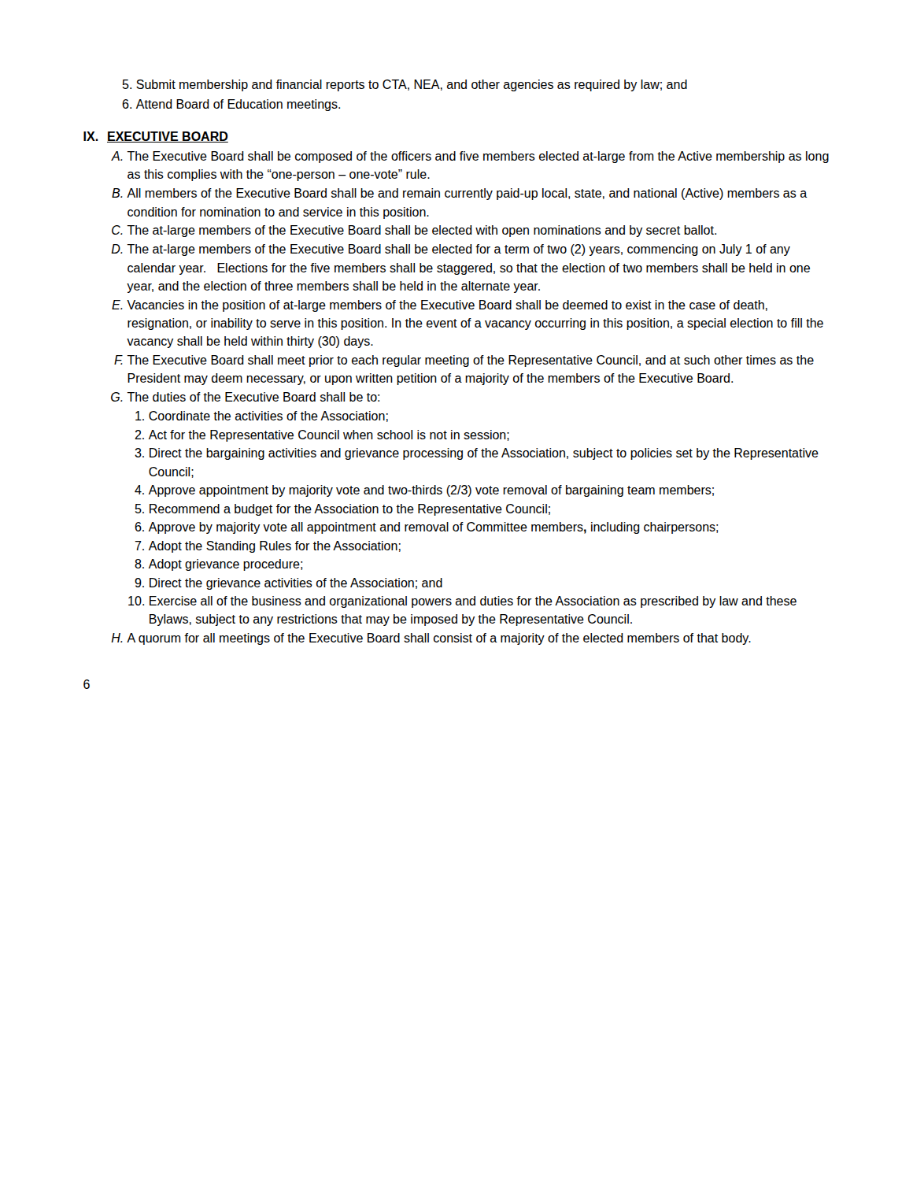Submit membership and financial reports to CTA, NEA, and other agencies as required by law; and
Attend Board of Education meetings.
IX. EXECUTIVE BOARD
The Executive Board shall be composed of the officers and five members elected at-large from the Active membership as long as this complies with the “one-person – one-vote” rule.
All members of the Executive Board shall be and remain currently paid-up local, state, and national (Active) members as a condition for nomination to and service in this position.
The at-large members of the Executive Board shall be elected with open nominations and by secret ballot.
The at-large members of the Executive Board shall be elected for a term of two (2) years, commencing on July 1 of any calendar year. Elections for the five members shall be staggered, so that the election of two members shall be held in one year, and the election of three members shall be held in the alternate year.
Vacancies in the position of at-large members of the Executive Board shall be deemed to exist in the case of death, resignation, or inability to serve in this position. In the event of a vacancy occurring in this position, a special election to fill the vacancy shall be held within thirty (30) days.
The Executive Board shall meet prior to each regular meeting of the Representative Council, and at such other times as the President may deem necessary, or upon written petition of a majority of the members of the Executive Board.
The duties of the Executive Board shall be to:
Coordinate the activities of the Association;
Act for the Representative Council when school is not in session;
Direct the bargaining activities and grievance processing of the Association, subject to policies set by the Representative Council;
Approve appointment by majority vote and two-thirds (2/3) vote removal of bargaining team members;
Recommend a budget for the Association to the Representative Council;
Approve by majority vote all appointment and removal of Committee members, including chairpersons;
Adopt the Standing Rules for the Association;
Adopt grievance procedure;
Direct the grievance activities of the Association; and
Exercise all of the business and organizational powers and duties for the Association as prescribed by law and these Bylaws, subject to any restrictions that may be imposed by the Representative Council.
A quorum for all meetings of the Executive Board shall consist of a majority of the elected members of that body.
6